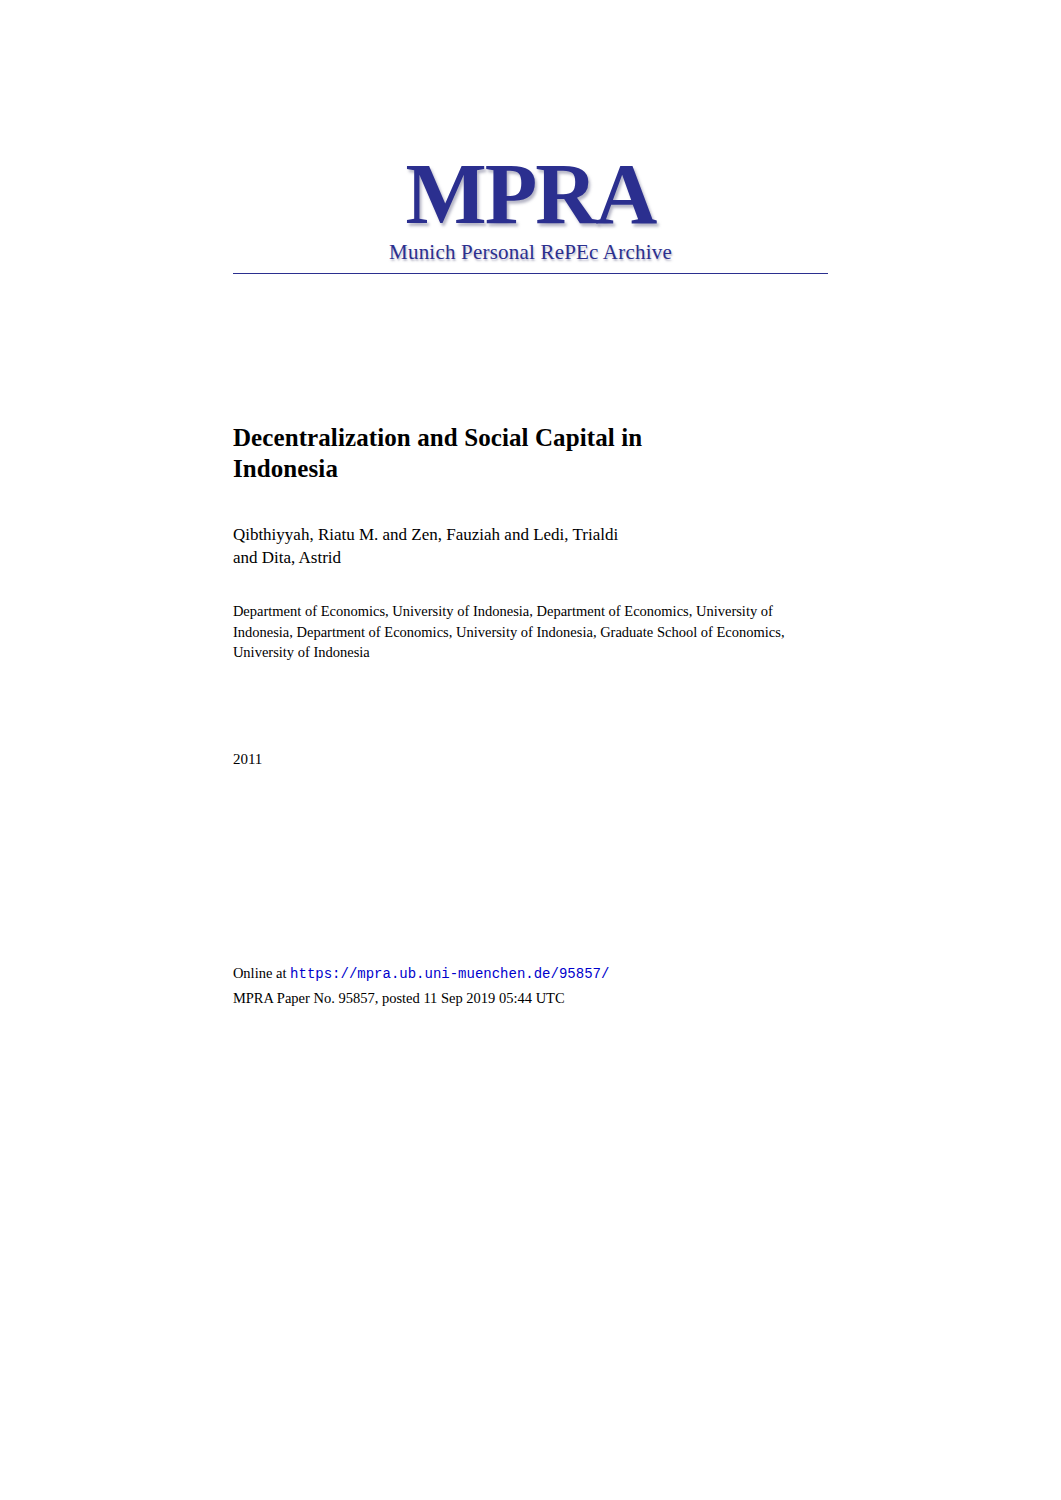MPRA
Munich Personal RePEc Archive
Decentralization and Social Capital in
Indonesia
Qibthiyyah, Riatu M. and Zen, Fauziah and Ledi, Trialdi
and Dita, Astrid
Department of Economics, University of Indonesia, Department of Economics, University of Indonesia, Department of Economics, University of Indonesia, Graduate School of Economics, University of Indonesia
2011
Online at https://mpra.ub.uni-muenchen.de/95857/
MPRA Paper No. 95857, posted 11 Sep 2019 05:44 UTC